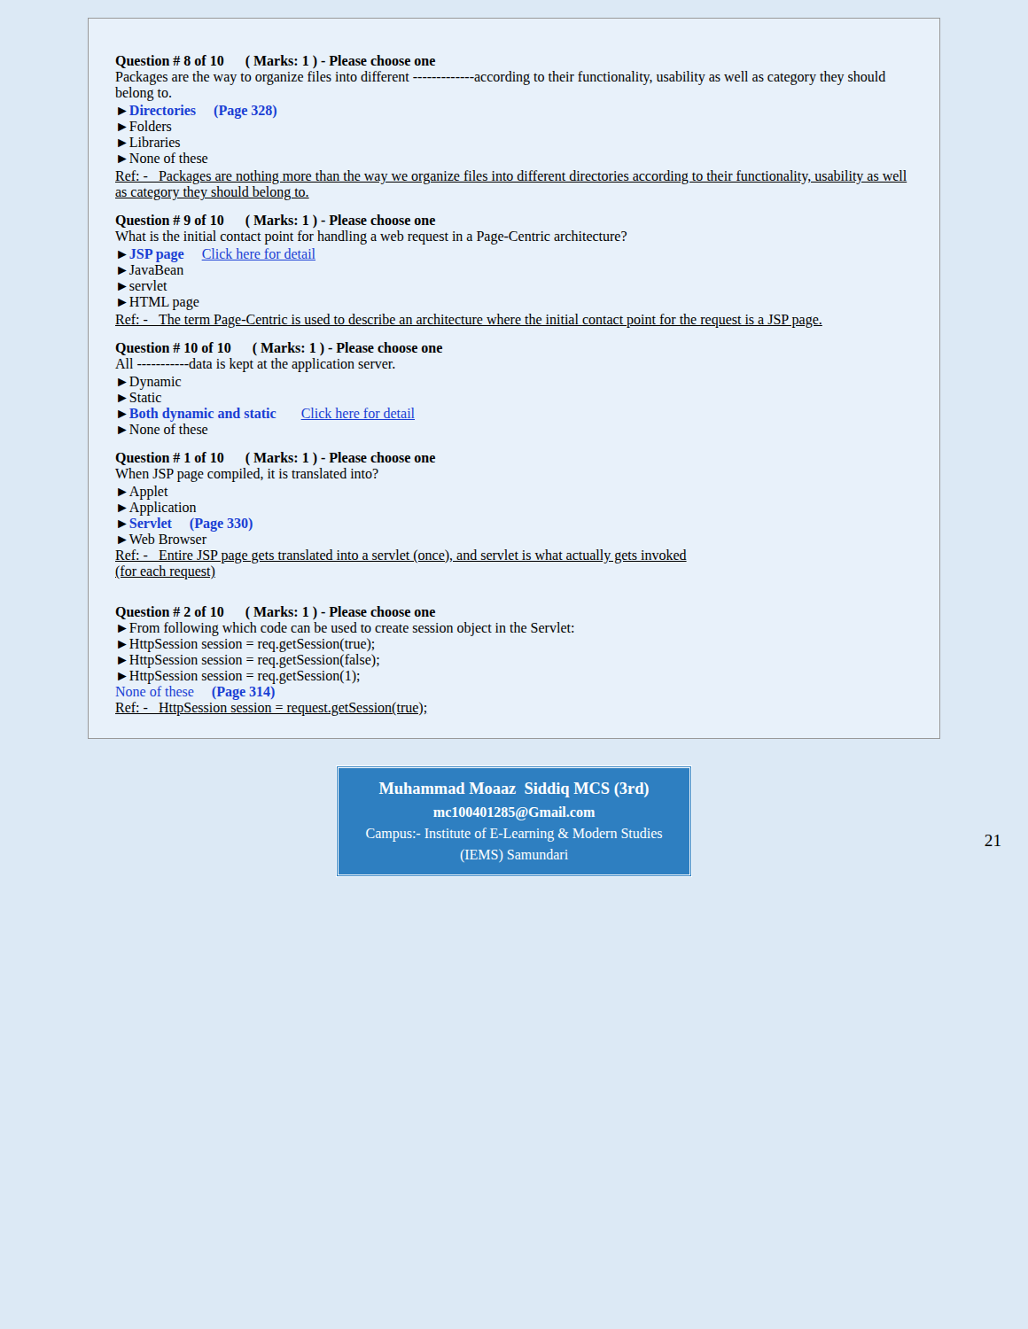Question # 8 of 10 ( Marks: 1 ) - Please choose one
Packages are the way to organize files into different -------------according to their functionality, usability as well as category they should belong to.
►Directories (Page 328)
►Folders
►Libraries
►None of these
Ref: - Packages are nothing more than the way we organize files into different directories according to their functionality, usability as well as category they should belong to.
Question # 9 of 10 ( Marks: 1 ) - Please choose one
What is the initial contact point for handling a web request in a Page-Centric architecture?
►JSP page Click here for detail
►JavaBean
►servlet
►HTML page
Ref: - The term Page-Centric is used to describe an architecture where the initial contact point for the request is a JSP page.
Question # 10 of 10 ( Marks: 1 ) - Please choose one
All -----------data is kept at the application server.
►Dynamic
►Static
►Both dynamic and static Click here for detail
►None of these
Question # 1 of 10 ( Marks: 1 ) - Please choose one
When JSP page compiled, it is translated into?
►Applet
►Application
►Servlet (Page 330)
►Web Browser
Ref: - Entire JSP page gets translated into a servlet (once), and servlet is what actually gets invoked
(for each request)
Question # 2 of 10 ( Marks: 1 ) - Please choose one
►From following which code can be used to create session object in the Servlet:
►HttpSession session = req.getSession(true);
►HttpSession session = req.getSession(false);
►HttpSession session = req.getSession(1);
None of these (Page 314)
Ref: - HttpSession session = request.getSession(true);
Muhammad Moaaz Siddiq MCS (3rd)
mc100401285@Gmail.com
Campus:- Institute of E-Learning & Modern Studies
(IEMS) Samundari
21